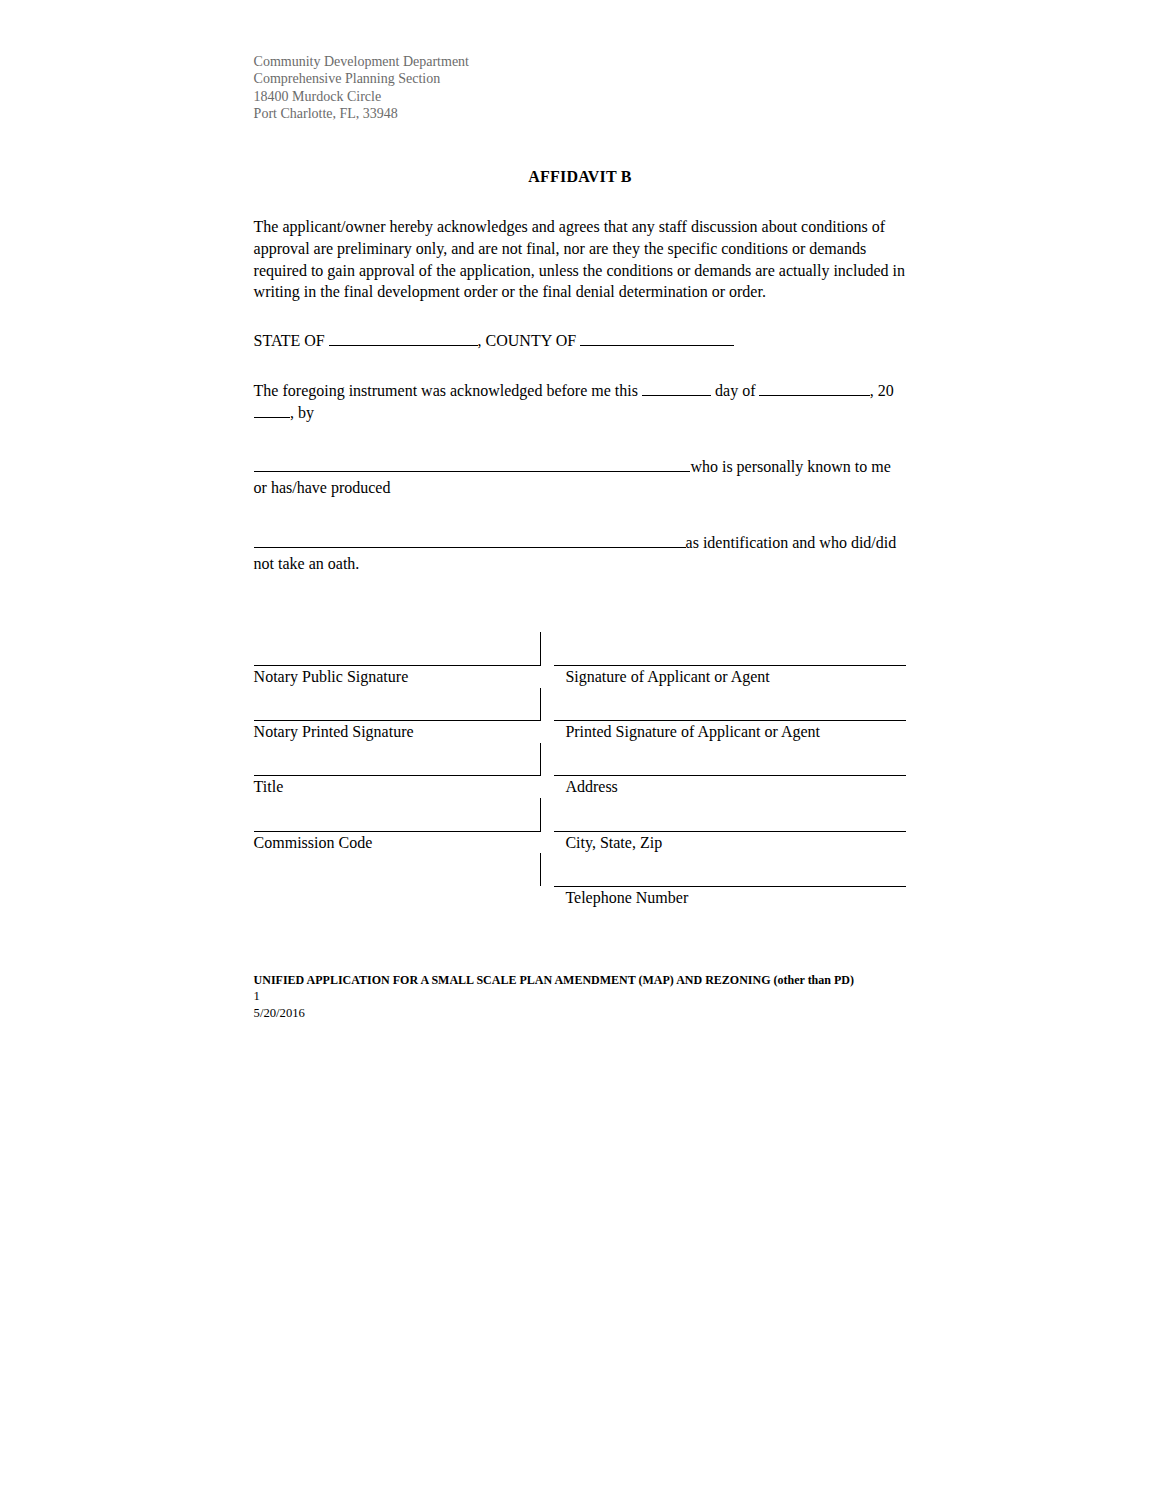Community Development Department
Comprehensive Planning Section
18400 Murdock Circle
Port Charlotte, FL, 33948
AFFIDAVIT B
The applicant/owner hereby acknowledges and agrees that any staff discussion about conditions of approval are preliminary only, and are not final, nor are they the specific conditions or demands required to gain approval of the application, unless the conditions or demands are actually included in writing in the final development order or the final denial determination or order.
STATE OF , COUNTY OF
The foregoing instrument was acknowledged before me this day of , 20 , by
who is personally known to me or has/have produced
as identification and who did/did not take an oath.
| Notary Public Signature | | Signature of Applicant or Agent |
| Notary Printed Signature | | Printed Signature of Applicant or Agent |
| Title | | Address |
| Commission Code | | City, State, Zip |
| | | Telephone Number |
UNIFIED APPLICATION FOR A SMALL SCALE PLAN AMENDMENT (MAP) AND REZONING (other than PD)
1
5/20/2016